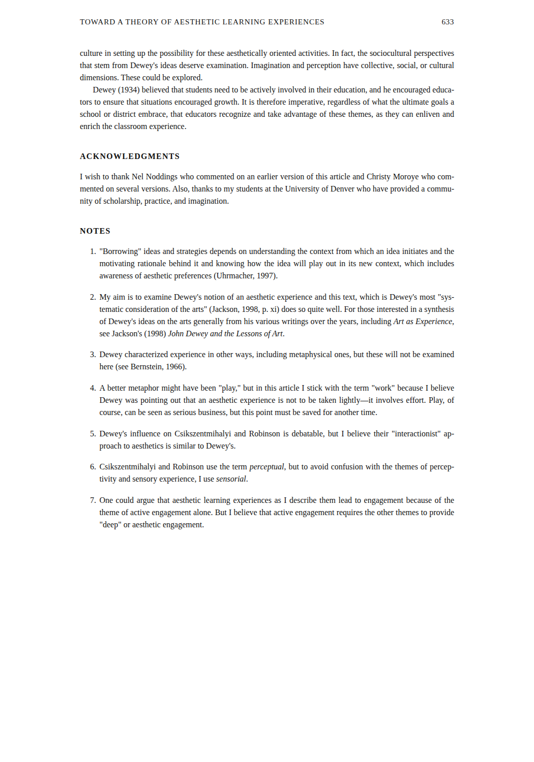Toward a Theory of Aesthetic Learning Experiences 633
culture in setting up the possibility for these aesthetically oriented activities. In fact, the sociocultural perspectives that stem from Dewey's ideas deserve examination. Imagination and perception have collective, social, or cultural dimensions. These could be explored.
Dewey (1934) believed that students need to be actively involved in their education, and he encouraged educators to ensure that situations encouraged growth. It is therefore imperative, regardless of what the ultimate goals a school or district embrace, that educators recognize and take advantage of these themes, as they can enliven and enrich the classroom experience.
ACKNOWLEDGMENTS
I wish to thank Nel Noddings who commented on an earlier version of this article and Christy Moroye who commented on several versions. Also, thanks to my students at the University of Denver who have provided a community of scholarship, practice, and imagination.
NOTES
"Borrowing" ideas and strategies depends on understanding the context from which an idea initiates and the motivating rationale behind it and knowing how the idea will play out in its new context, which includes awareness of aesthetic preferences (Uhrmacher, 1997).
My aim is to examine Dewey's notion of an aesthetic experience and this text, which is Dewey's most "systematic consideration of the arts" (Jackson, 1998, p. xi) does so quite well. For those interested in a synthesis of Dewey's ideas on the arts generally from his various writings over the years, including Art as Experience, see Jackson's (1998) John Dewey and the Lessons of Art.
Dewey characterized experience in other ways, including metaphysical ones, but these will not be examined here (see Bernstein, 1966).
A better metaphor might have been "play," but in this article I stick with the term "work" because I believe Dewey was pointing out that an aesthetic experience is not to be taken lightly—it involves effort. Play, of course, can be seen as serious business, but this point must be saved for another time.
Dewey's influence on Csikszentmihalyi and Robinson is debatable, but I believe their "interactionist" approach to aesthetics is similar to Dewey's.
Csikszentmihalyi and Robinson use the term perceptual, but to avoid confusion with the themes of perceptivity and sensory experience, I use sensorial.
One could argue that aesthetic learning experiences as I describe them lead to engagement because of the theme of active engagement alone. But I believe that active engagement requires the other themes to provide "deep" or aesthetic engagement.